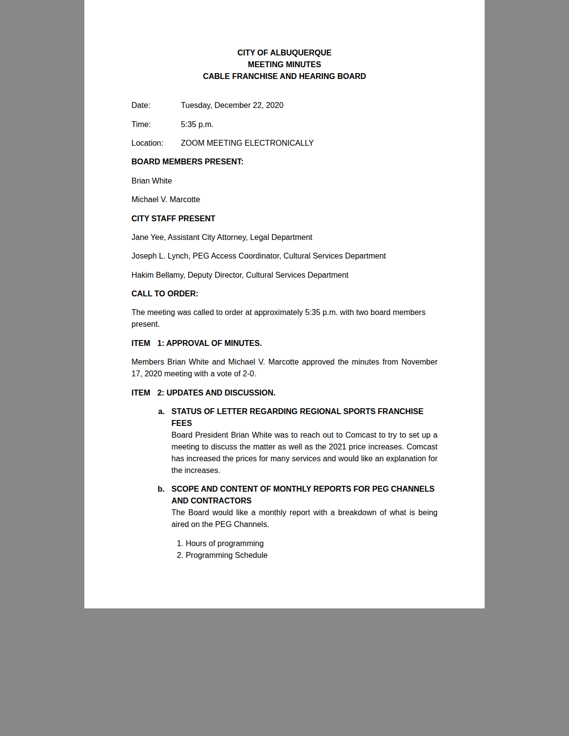CITY OF ALBUQUERQUE
MEETING MINUTES
CABLE FRANCHISE AND HEARING BOARD
Date: Tuesday, December 22, 2020
Time: 5:35 p.m.
Location: ZOOM MEETING ELECTRONICALLY
BOARD MEMBERS PRESENT:
Brian White
Michael V. Marcotte
CITY STAFF PRESENT
Jane Yee, Assistant City Attorney, Legal Department
Joseph L. Lynch, PEG Access Coordinator, Cultural Services Department
Hakim Bellamy, Deputy Director, Cultural Services Department
CALL TO ORDER:
The meeting was called to order at approximately 5:35 p.m. with two board members present.
ITEM1: APPROVAL OF MINUTES.
Members Brian White and Michael V. Marcotte approved the minutes from November 17, 2020 meeting with a vote of 2-0.
ITEM2: UPDATES AND DISCUSSION.
STATUS OF LETTER REGARDING REGIONAL SPORTS FRANCHISE FEES
Board President Brian White was to reach out to Comcast to try to set up a meeting to discuss the matter as well as the 2021 price increases. Comcast has increased the prices for many services and would like an explanation for the increases.
SCOPE AND CONTENT OF MONTHLY REPORTS FOR PEG CHANNELS AND CONTRACTORS
The Board would like a monthly report with a breakdown of what is being aired on the PEG Channels.
Hours of programming
Programming Schedule